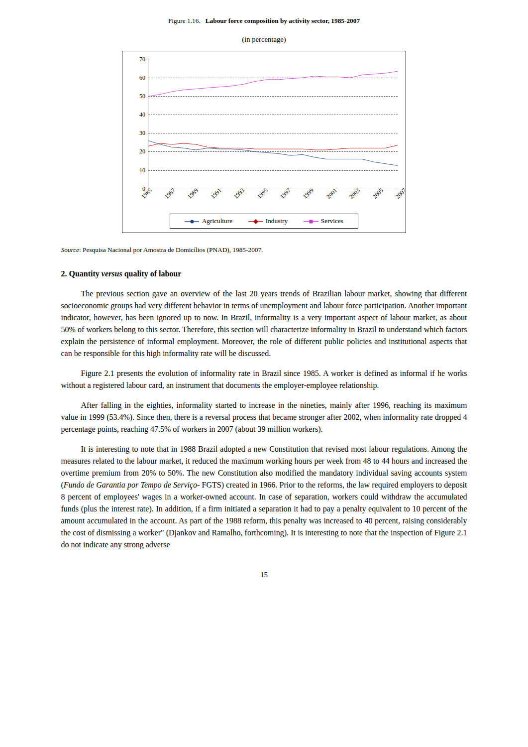Figure 1.16. Labour force composition by activity sector, 1985-2007
(in percentage)
70 60 50 40 30 20 10 0
1985 1987 1989 1991 1993 1995 1997 1999 2001 2003 2005 2007
Agriculture Industry Services
Source: Pesquisa Nacional por Amostra de Domicílios (PNAD), 1985-2007.
2. Quantity versus quality of labour
The previous section gave an overview of the last 20 years trends of Brazilian labour market, showing that different socioeconomic groups had very different behavior in terms of unemployment and labour force participation. Another important indicator, however, has been ignored up to now. In Brazil, informality is a very important aspect of labour market, as about 50% of workers belong to this sector. Therefore, this section will characterize informality in Brazil to understand which factors explain the persistence of informal employment. Moreover, the role of different public policies and institutional aspects that can be responsible for this high informality rate will be discussed.
Figure 2.1 presents the evolution of informality rate in Brazil since 1985. A worker is defined as informal if he works without a registered labour card, an instrument that documents the employer-employee relationship.
After falling in the eighties, informality started to increase in the nineties, mainly after 1996, reaching its maximum value in 1999 (53.4%). Since then, there is a reversal process that became stronger after 2002, when informality rate dropped 4 percentage points, reaching 47.5% of workers in 2007 (about 39 million workers).
It is interesting to note that in 1988 Brazil adopted a new Constitution that revised most labour regulations. Among the measures related to the labour market, it reduced the maximum working hours per week from 48 to 44 hours and increased the overtime premium from 20% to 50%. The new Constitution also modified the mandatory individual saving accounts system (Fundo de Garantia por Tempo de Serviço- FGTS) created in 1966. Prior to the reforms, the law required employers to deposit 8 percent of employees' wages in a worker-owned account. In case of separation, workers could withdraw the accumulated funds (plus the interest rate). In addition, if a firm initiated a separation it had to pay a penalty equivalent to 10 percent of the amount accumulated in the account. As part of the 1988 reform, this penalty was increased to 40 percent, raising considerably the cost of dismissing a worker" (Djankov and Ramalho, forthcoming). It is interesting to note that the inspection of Figure 2.1 do not indicate any strong adverse
15